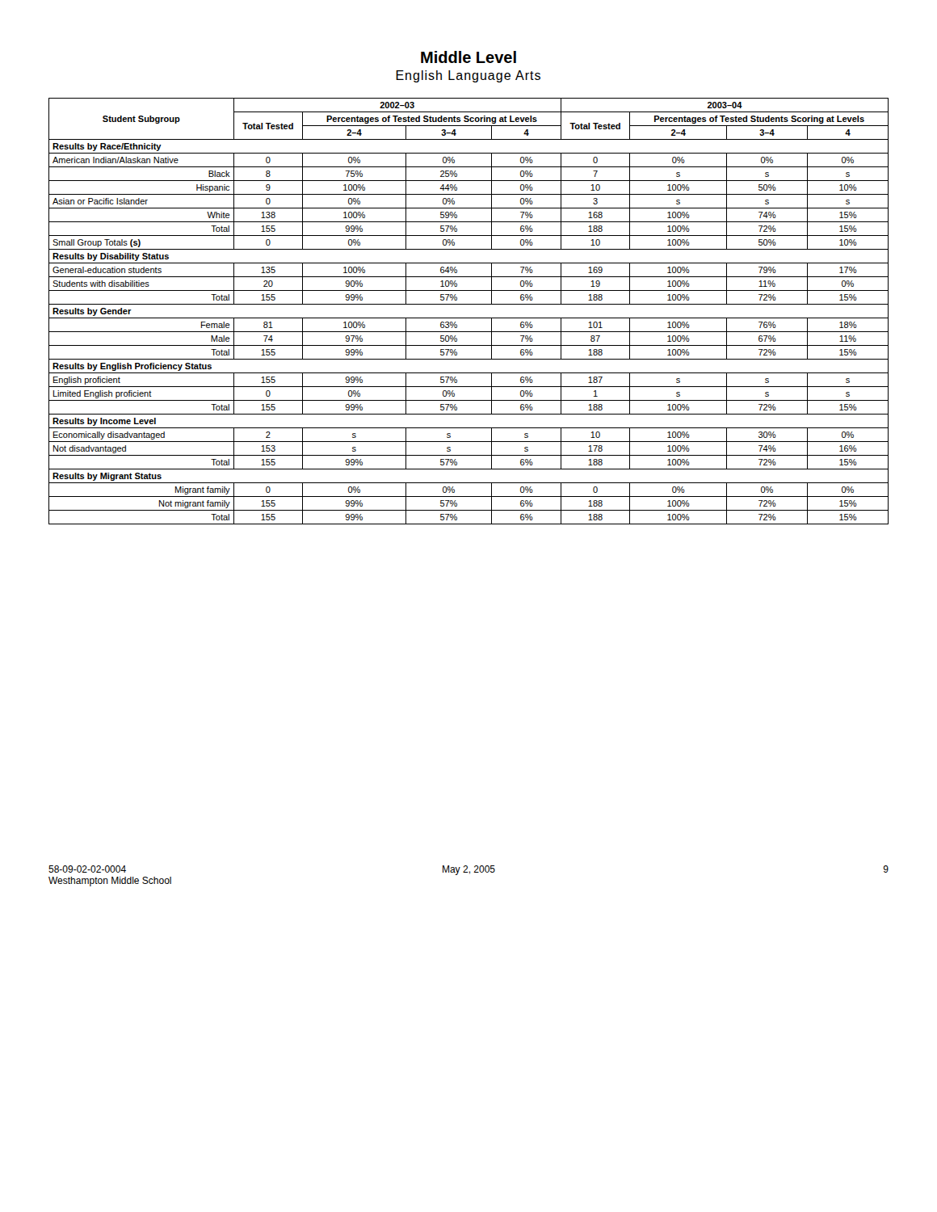Middle Level
English Language Arts
| Student Subgroup | 2002–03 | 2003–04 |
| --- | --- | --- |
| Total Tested | Percentages of Tested Students Scoring at Levels | Total Tested | Percentages of Tested Students Scoring at Levels |
| 2–4 | 3–4 | 4 | 2–4 | 3–4 | 4 |
| Results by Race/Ethnicity |
| American Indian/Alaskan Native | 0 | 0% | 0% | 0% | 0 | 0% | 0% | 0% |
| Black | 8 | 75% | 25% | 0% | 7 | s | s | s |
| Hispanic | 9 | 100% | 44% | 0% | 10 | 100% | 50% | 10% |
| Asian or Pacific Islander | 0 | 0% | 0% | 0% | 3 | s | s | s |
| White | 138 | 100% | 59% | 7% | 168 | 100% | 74% | 15% |
| Total | 155 | 99% | 57% | 6% | 188 | 100% | 72% | 15% |
| Small Group Totals (s) | 0 | 0% | 0% | 0% | 10 | 100% | 50% | 10% |
| Results by Disability Status |
| General-education students | 135 | 100% | 64% | 7% | 169 | 100% | 79% | 17% |
| Students with disabilities | 20 | 90% | 10% | 0% | 19 | 100% | 11% | 0% |
| Total | 155 | 99% | 57% | 6% | 188 | 100% | 72% | 15% |
| Results by Gender |
| Female | 81 | 100% | 63% | 6% | 101 | 100% | 76% | 18% |
| Male | 74 | 97% | 50% | 7% | 87 | 100% | 67% | 11% |
| Total | 155 | 99% | 57% | 6% | 188 | 100% | 72% | 15% |
| Results by English Proficiency Status |
| English proficient | 155 | 99% | 57% | 6% | 187 | s | s | s |
| Limited English proficient | 0 | 0% | 0% | 0% | 1 | s | s | s |
| Total | 155 | 99% | 57% | 6% | 188 | 100% | 72% | 15% |
| Results by Income Level |
| Economically disadvantaged | 2 | s | s | s | 10 | 100% | 30% | 0% |
| Not disadvantaged | 153 | s | s | s | 178 | 100% | 74% | 16% |
| Total | 155 | 99% | 57% | 6% | 188 | 100% | 72% | 15% |
| Results by Migrant Status |
| Migrant family | 0 | 0% | 0% | 0% | 0 | 0% | 0% | 0% |
| Not migrant family | 155 | 99% | 57% | 6% | 188 | 100% | 72% | 15% |
| Total | 155 | 99% | 57% | 6% | 188 | 100% | 72% | 15% |
| 58-09-02-02-0004 | May 2, 2005 | 9 |
| Westhampton Middle School | | |